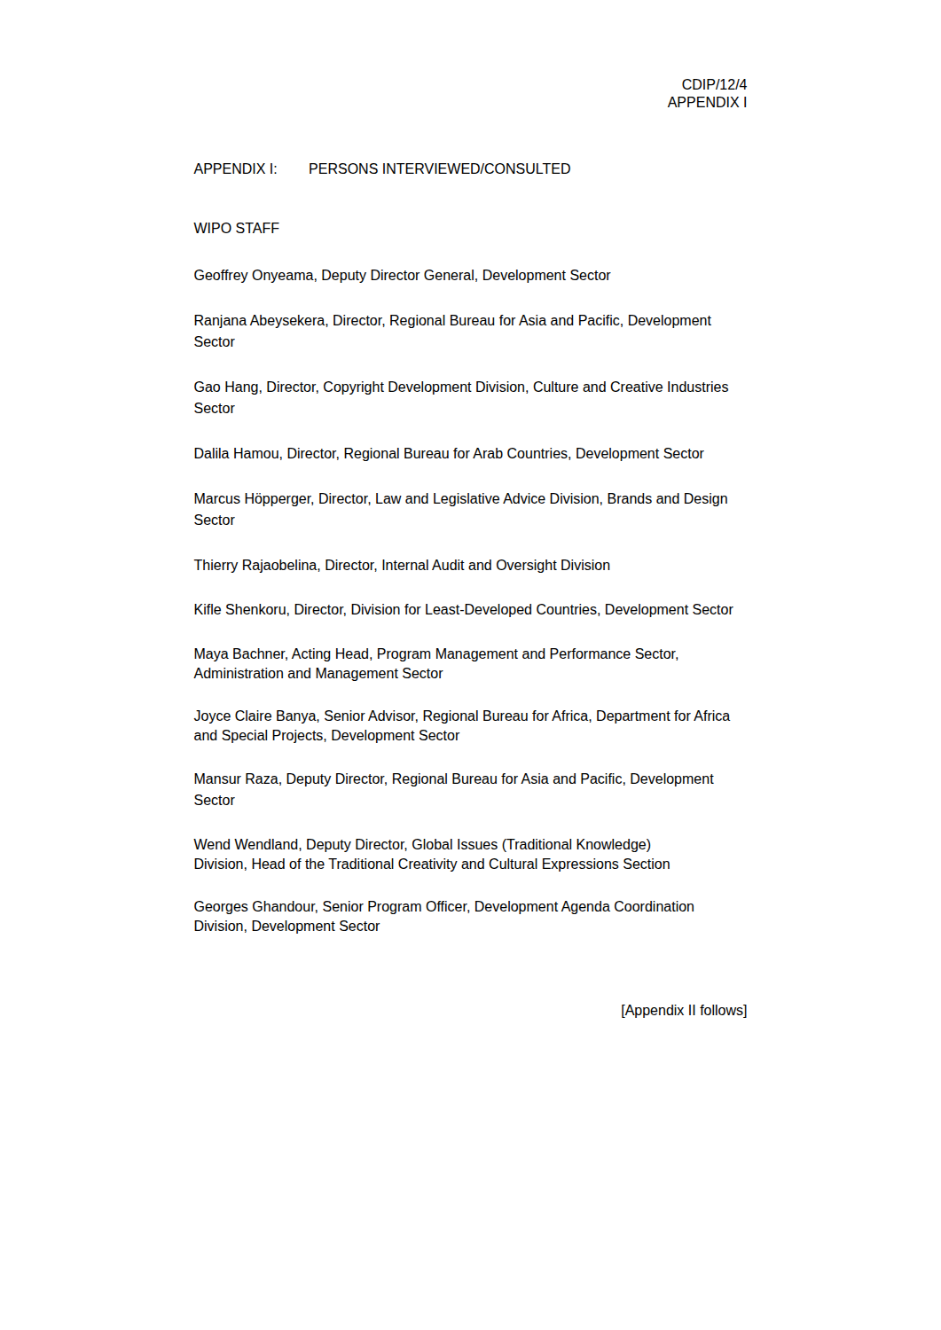CDIP/12/4
APPENDIX I
APPENDIX I: PERSONS INTERVIEWED/CONSULTED
WIPO STAFF
Geoffrey Onyeama, Deputy Director General, Development Sector
Ranjana Abeysekera, Director, Regional Bureau for Asia and Pacific, Development Sector
Gao Hang, Director, Copyright Development Division, Culture and Creative Industries Sector
Dalila Hamou, Director, Regional Bureau for Arab Countries, Development Sector
Marcus Höpperger, Director, Law and Legislative Advice Division, Brands and Design Sector
Thierry Rajaobelina, Director, Internal Audit and Oversight Division
Kifle Shenkoru, Director, Division for Least-Developed Countries, Development Sector
Maya Bachner, Acting Head, Program Management and Performance Sector, Administration and Management Sector
Joyce Claire Banya, Senior Advisor, Regional Bureau for Africa, Department for Africa and Special Projects, Development Sector
Mansur Raza, Deputy Director, Regional Bureau for Asia and Pacific, Development Sector
Wend Wendland, Deputy Director, Global Issues (Traditional Knowledge)
Division, Head of the Traditional Creativity and Cultural Expressions Section
Georges Ghandour, Senior Program Officer, Development Agenda Coordination Division, Development Sector
[Appendix II follows]